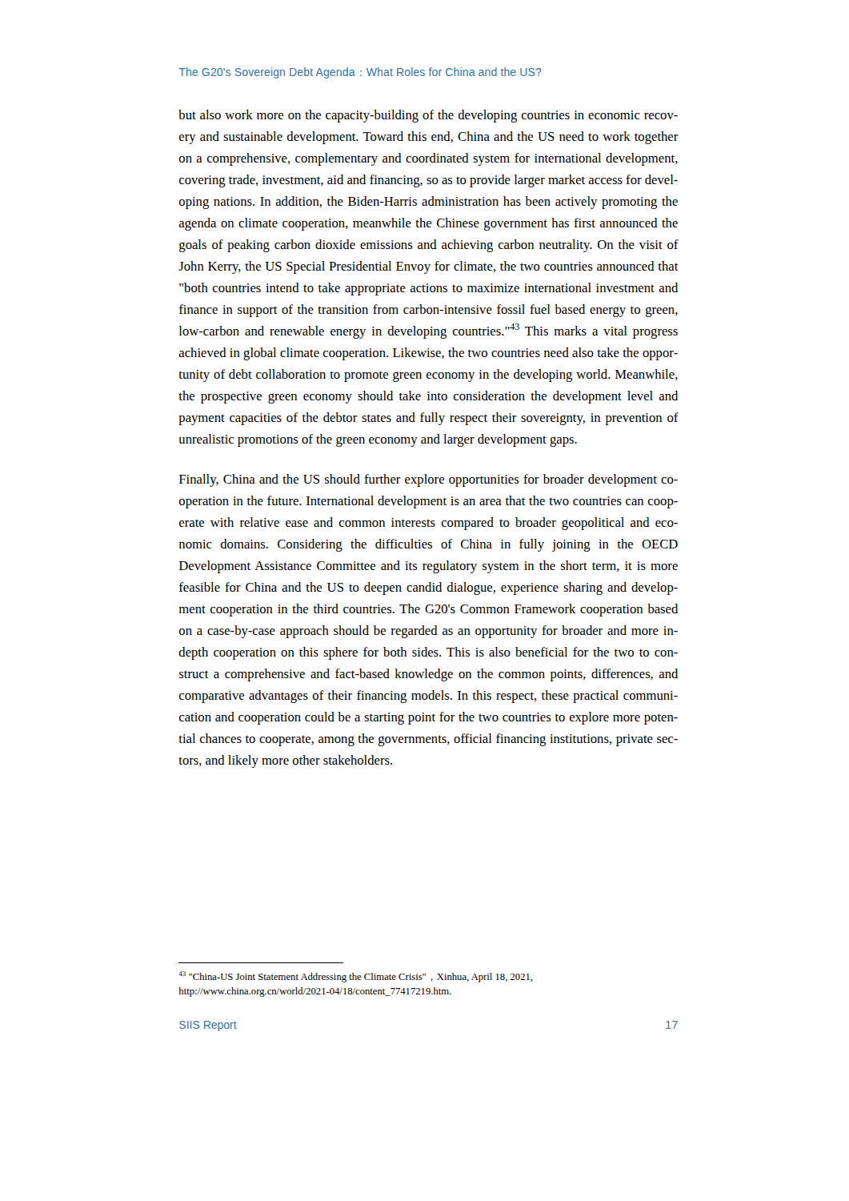The G20's Sovereign Debt Agenda：What Roles for China and the US?
but also work more on the capacity-building of the developing countries in economic recovery and sustainable development. Toward this end, China and the US need to work together on a comprehensive, complementary and coordinated system for international development, covering trade, investment, aid and financing, so as to provide larger market access for developing nations. In addition, the Biden-Harris administration has been actively promoting the agenda on climate cooperation, meanwhile the Chinese government has first announced the goals of peaking carbon dioxide emissions and achieving carbon neutrality. On the visit of John Kerry, the US Special Presidential Envoy for climate, the two countries announced that "both countries intend to take appropriate actions to maximize international investment and finance in support of the transition from carbon-intensive fossil fuel based energy to green, low-carbon and renewable energy in developing countries."43 This marks a vital progress achieved in global climate cooperation. Likewise, the two countries need also take the opportunity of debt collaboration to promote green economy in the developing world. Meanwhile, the prospective green economy should take into consideration the development level and payment capacities of the debtor states and fully respect their sovereignty, in prevention of unrealistic promotions of the green economy and larger development gaps.
Finally, China and the US should further explore opportunities for broader development cooperation in the future. International development is an area that the two countries can cooperate with relative ease and common interests compared to broader geopolitical and economic domains. Considering the difficulties of China in fully joining in the OECD Development Assistance Committee and its regulatory system in the short term, it is more feasible for China and the US to deepen candid dialogue, experience sharing and development cooperation in the third countries. The G20's Common Framework cooperation based on a case-by-case approach should be regarded as an opportunity for broader and more in-depth cooperation on this sphere for both sides. This is also beneficial for the two to construct a comprehensive and fact-based knowledge on the common points, differences, and comparative advantages of their financing models. In this respect, these practical communication and cooperation could be a starting point for the two countries to explore more potential chances to cooperate, among the governments, official financing institutions, private sectors, and likely more other stakeholders.
43 "China-US Joint Statement Addressing the Climate Crisis"，Xinhua, April 18, 2021,
http://www.china.org.cn/world/2021-04/18/content_77417219.htm.
SIIS Report 17